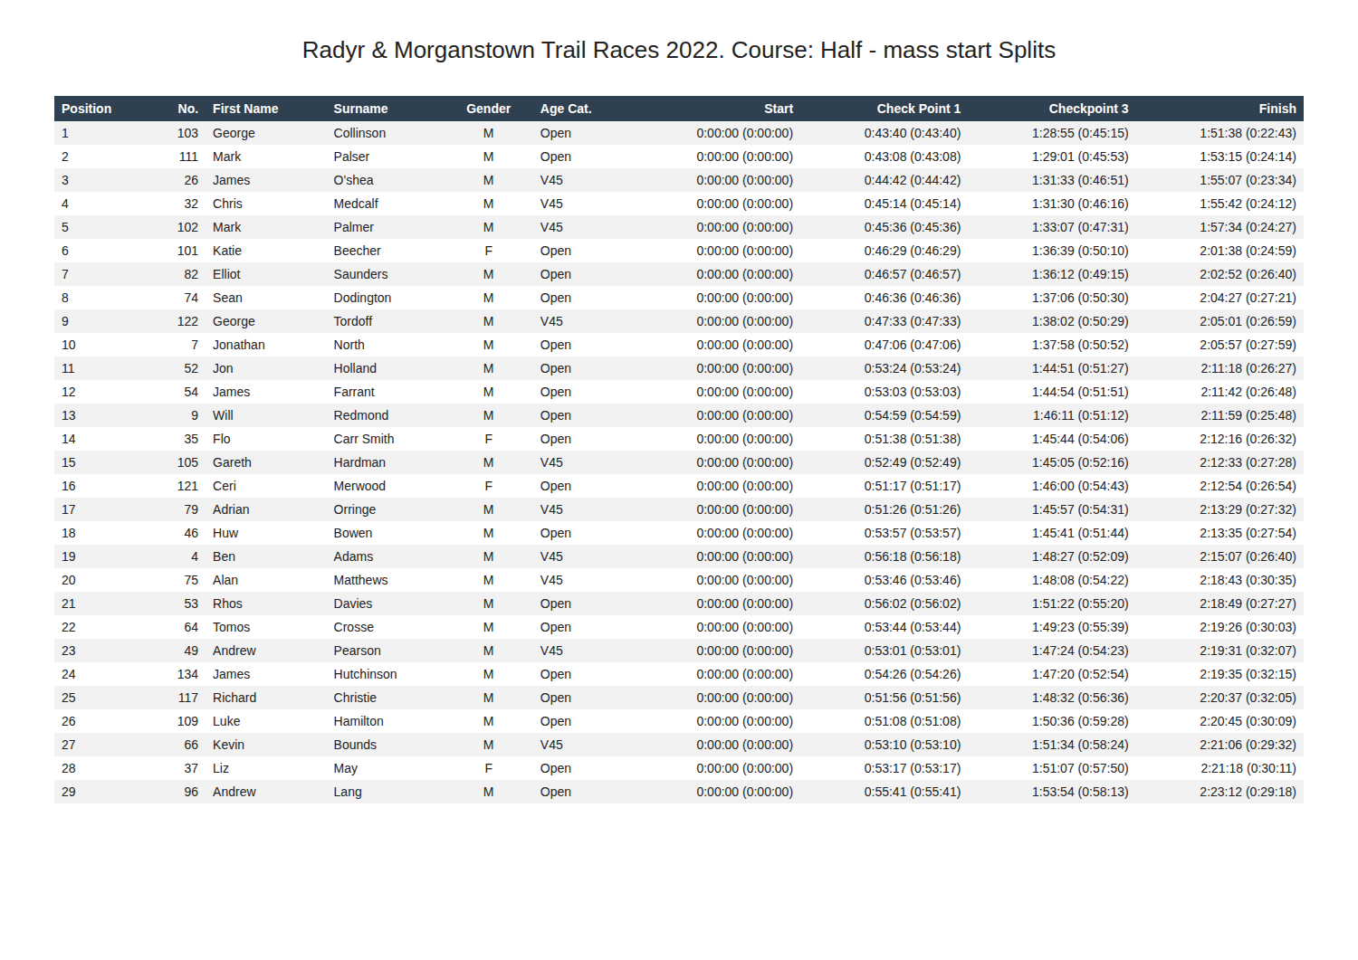Radyr & Morganstown Trail Races 2022. Course: Half - mass start Splits
| Position | No. | First Name | Surname | Gender | Age Cat. | Start | Check Point 1 | Checkpoint 3 | Finish |
| --- | --- | --- | --- | --- | --- | --- | --- | --- | --- |
| 1 | 103 | George | Collinson | M | Open | 0:00:00 (0:00:00) | 0:43:40 (0:43:40) | 1:28:55 (0:45:15) | 1:51:38 (0:22:43) |
| 2 | 111 | Mark | Palser | M | Open | 0:00:00 (0:00:00) | 0:43:08 (0:43:08) | 1:29:01 (0:45:53) | 1:53:15 (0:24:14) |
| 3 | 26 | James | O'shea | M | V45 | 0:00:00 (0:00:00) | 0:44:42 (0:44:42) | 1:31:33 (0:46:51) | 1:55:07 (0:23:34) |
| 4 | 32 | Chris | Medcalf | M | V45 | 0:00:00 (0:00:00) | 0:45:14 (0:45:14) | 1:31:30 (0:46:16) | 1:55:42 (0:24:12) |
| 5 | 102 | Mark | Palmer | M | V45 | 0:00:00 (0:00:00) | 0:45:36 (0:45:36) | 1:33:07 (0:47:31) | 1:57:34 (0:24:27) |
| 6 | 101 | Katie | Beecher | F | Open | 0:00:00 (0:00:00) | 0:46:29 (0:46:29) | 1:36:39 (0:50:10) | 2:01:38 (0:24:59) |
| 7 | 82 | Elliot | Saunders | M | Open | 0:00:00 (0:00:00) | 0:46:57 (0:46:57) | 1:36:12 (0:49:15) | 2:02:52 (0:26:40) |
| 8 | 74 | Sean | Dodington | M | Open | 0:00:00 (0:00:00) | 0:46:36 (0:46:36) | 1:37:06 (0:50:30) | 2:04:27 (0:27:21) |
| 9 | 122 | George | Tordoff | M | V45 | 0:00:00 (0:00:00) | 0:47:33 (0:47:33) | 1:38:02 (0:50:29) | 2:05:01 (0:26:59) |
| 10 | 7 | Jonathan | North | M | Open | 0:00:00 (0:00:00) | 0:47:06 (0:47:06) | 1:37:58 (0:50:52) | 2:05:57 (0:27:59) |
| 11 | 52 | Jon | Holland | M | Open | 0:00:00 (0:00:00) | 0:53:24 (0:53:24) | 1:44:51 (0:51:27) | 2:11:18 (0:26:27) |
| 12 | 54 | James | Farrant | M | Open | 0:00:00 (0:00:00) | 0:53:03 (0:53:03) | 1:44:54 (0:51:51) | 2:11:42 (0:26:48) |
| 13 | 9 | Will | Redmond | M | Open | 0:00:00 (0:00:00) | 0:54:59 (0:54:59) | 1:46:11 (0:51:12) | 2:11:59 (0:25:48) |
| 14 | 35 | Flo | Carr Smith | F | Open | 0:00:00 (0:00:00) | 0:51:38 (0:51:38) | 1:45:44 (0:54:06) | 2:12:16 (0:26:32) |
| 15 | 105 | Gareth | Hardman | M | V45 | 0:00:00 (0:00:00) | 0:52:49 (0:52:49) | 1:45:05 (0:52:16) | 2:12:33 (0:27:28) |
| 16 | 121 | Ceri | Merwood | F | Open | 0:00:00 (0:00:00) | 0:51:17 (0:51:17) | 1:46:00 (0:54:43) | 2:12:54 (0:26:54) |
| 17 | 79 | Adrian | Orringe | M | V45 | 0:00:00 (0:00:00) | 0:51:26 (0:51:26) | 1:45:57 (0:54:31) | 2:13:29 (0:27:32) |
| 18 | 46 | Huw | Bowen | M | Open | 0:00:00 (0:00:00) | 0:53:57 (0:53:57) | 1:45:41 (0:51:44) | 2:13:35 (0:27:54) |
| 19 | 4 | Ben | Adams | M | V45 | 0:00:00 (0:00:00) | 0:56:18 (0:56:18) | 1:48:27 (0:52:09) | 2:15:07 (0:26:40) |
| 20 | 75 | Alan | Matthews | M | V45 | 0:00:00 (0:00:00) | 0:53:46 (0:53:46) | 1:48:08 (0:54:22) | 2:18:43 (0:30:35) |
| 21 | 53 | Rhos | Davies | M | Open | 0:00:00 (0:00:00) | 0:56:02 (0:56:02) | 1:51:22 (0:55:20) | 2:18:49 (0:27:27) |
| 22 | 64 | Tomos | Crosse | M | Open | 0:00:00 (0:00:00) | 0:53:44 (0:53:44) | 1:49:23 (0:55:39) | 2:19:26 (0:30:03) |
| 23 | 49 | Andrew | Pearson | M | V45 | 0:00:00 (0:00:00) | 0:53:01 (0:53:01) | 1:47:24 (0:54:23) | 2:19:31 (0:32:07) |
| 24 | 134 | James | Hutchinson | M | Open | 0:00:00 (0:00:00) | 0:54:26 (0:54:26) | 1:47:20 (0:52:54) | 2:19:35 (0:32:15) |
| 25 | 117 | Richard | Christie | M | Open | 0:00:00 (0:00:00) | 0:51:56 (0:51:56) | 1:48:32 (0:56:36) | 2:20:37 (0:32:05) |
| 26 | 109 | Luke | Hamilton | M | Open | 0:00:00 (0:00:00) | 0:51:08 (0:51:08) | 1:50:36 (0:59:28) | 2:20:45 (0:30:09) |
| 27 | 66 | Kevin | Bounds | M | V45 | 0:00:00 (0:00:00) | 0:53:10 (0:53:10) | 1:51:34 (0:58:24) | 2:21:06 (0:29:32) |
| 28 | 37 | Liz | May | F | Open | 0:00:00 (0:00:00) | 0:53:17 (0:53:17) | 1:51:07 (0:57:50) | 2:21:18 (0:30:11) |
| 29 | 96 | Andrew | Lang | M | Open | 0:00:00 (0:00:00) | 0:55:41 (0:55:41) | 1:53:54 (0:58:13) | 2:23:12 (0:29:18) |